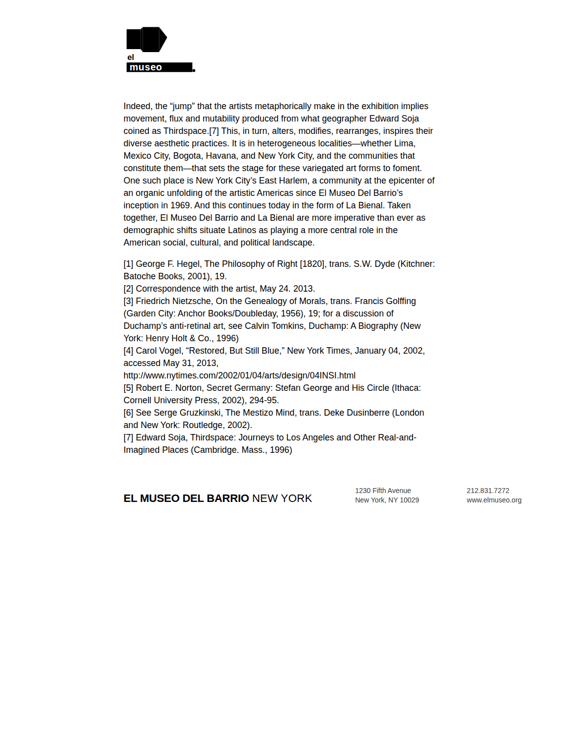el museo
Indeed, the “jump” that the artists metaphorically make in the exhibition implies movement, flux and mutability produced from what geographer Edward Soja coined as Thirdspace.[7] This, in turn, alters, modifies, rearranges, inspires their diverse aesthetic practices. It is in heterogeneous localities—whether Lima, Mexico City, Bogota, Havana, and New York City, and the communities that constitute them—that sets the stage for these variegated art forms to foment. One such place is New York City’s East Harlem, a community at the epicenter of an organic unfolding of the artistic Americas since El Museo Del Barrio’s inception in 1969. And this continues today in the form of La Bienal. Taken together, El Museo Del Barrio and La Bienal are more imperative than ever as demographic shifts situate Latinos as playing a more central role in the American social, cultural, and political landscape.
[1] George F. Hegel, The Philosophy of Right [1820], trans. S.W. Dyde (Kitchner: Batoche Books, 2001), 19.
[2] Correspondence with the artist, May 24. 2013.
[3] Friedrich Nietzsche, On the Genealogy of Morals, trans. Francis Golffing (Garden City: Anchor Books/Doubleday, 1956), 19; for a discussion of Duchamp’s anti-retinal art, see Calvin Tomkins, Duchamp: A Biography (New York: Henry Holt & Co., 1996)
[4] Carol Vogel, “Restored, But Still Blue,” New York Times, January 04, 2002, accessed May 31, 2013,
http://www.nytimes.com/2002/01/04/arts/design/04INSI.html
[5] Robert E. Norton, Secret Germany: Stefan George and His Circle (Ithaca: Cornell University Press, 2002), 294-95.
[6] See Serge Gruzkinski, The Mestizo Mind, trans. Deke Dusinberre (London and New York: Routledge, 2002).
[7] Edward Soja, Thirdspace: Journeys to Los Angeles and Other Real-and-Imagined Places (Cambridge. Mass., 1996)
EL MUSEO DEL BARRIO NEW YORK
1230 Fifth Avenue
New York, NY 10029
212.831.7272
www.elmuseo.org